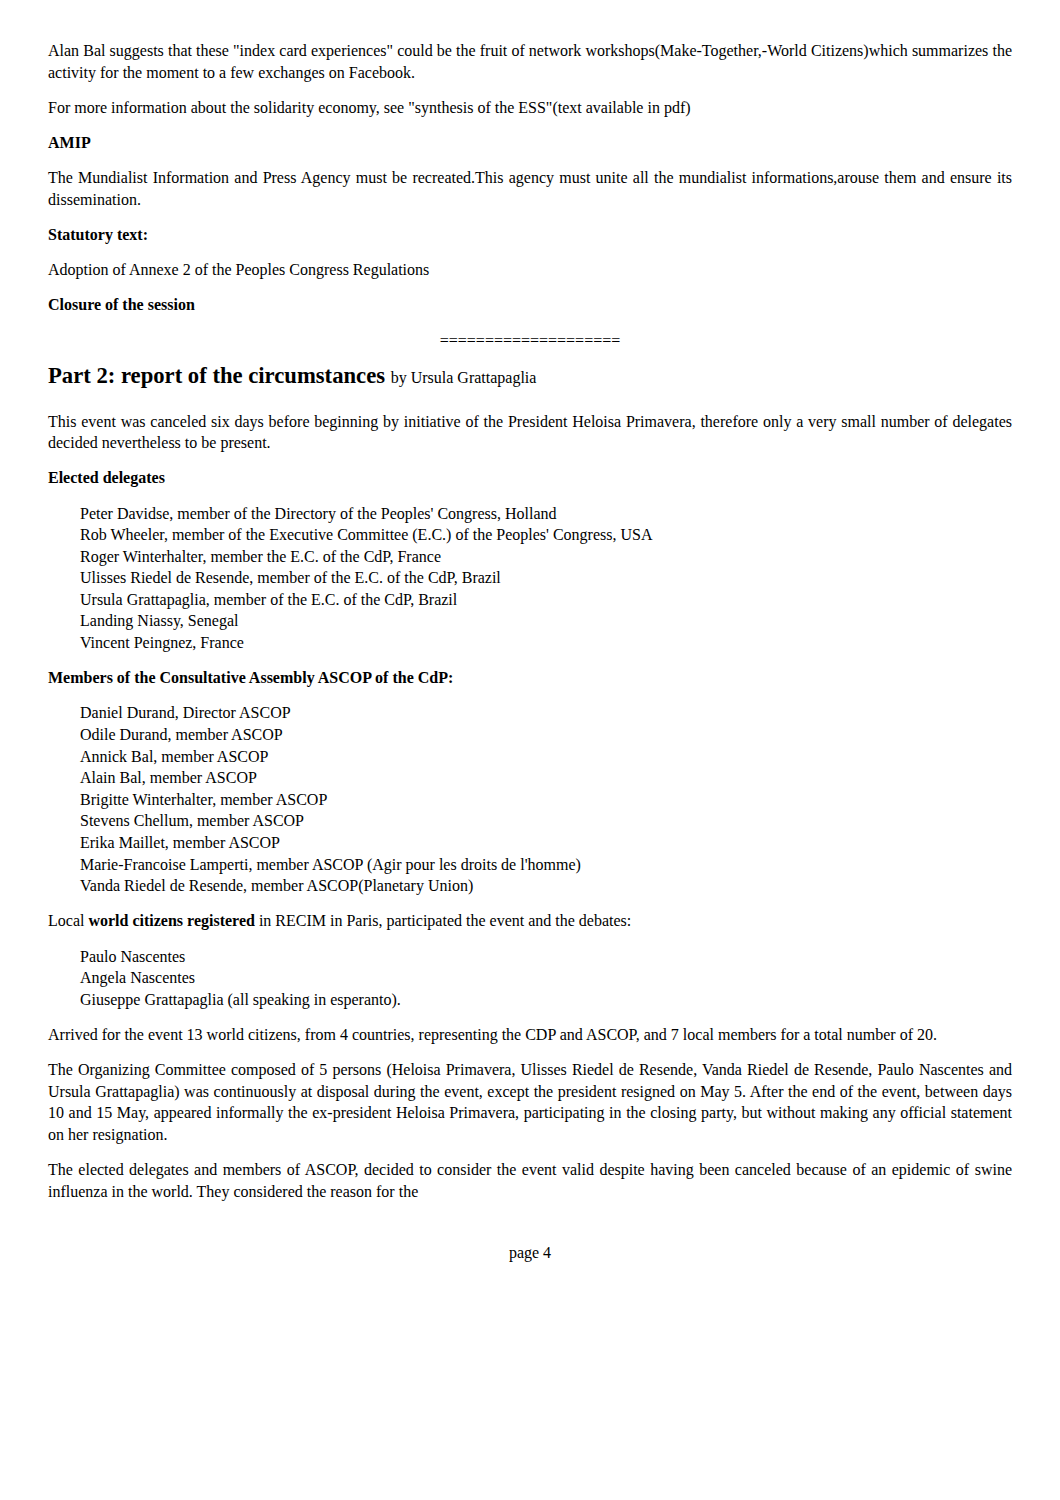Alan Bal suggests that these "index card experiences" could be the fruit of network workshops(Make-Together,-World Citizens)which summarizes the activity for the moment to a few exchanges on Facebook.
For more information about the solidarity economy, see "synthesis of the ESS"(text available in pdf)
AMIP
The Mundialist Information and Press Agency must be recreated.This agency must unite all the mundialist informations,arouse them and ensure its dissemination.
Statutory text:
Adoption of Annexe 2 of the Peoples Congress Regulations
Closure of the session
====================
Part 2: report of the circumstances by Ursula Grattapaglia
This event was canceled six days before beginning by initiative of the President Heloisa Primavera, therefore only a very small number of delegates decided nevertheless to be present.
Elected delegates
Peter Davidse, member of the Directory of the Peoples' Congress, Holland
Rob Wheeler, member of the Executive Committee (E.C.) of the Peoples' Congress, USA
Roger Winterhalter, member the E.C. of the CdP, France
Ulisses Riedel de Resende, member of the E.C. of the CdP, Brazil
Ursula Grattapaglia, member of the E.C. of the CdP, Brazil
Landing Niassy, Senegal
Vincent Peingnez, France
Members of the Consultative Assembly ASCOP of the CdP:
Daniel Durand, Director ASCOP
Odile Durand, member ASCOP
Annick Bal, member ASCOP
Alain Bal, member ASCOP
Brigitte Winterhalter, member ASCOP
Stevens Chellum, member ASCOP
Erika Maillet, member ASCOP
Marie-Francoise Lamperti, member ASCOP (Agir pour les droits de l'homme)
Vanda Riedel de Resende, member ASCOP(Planetary Union)
Local world citizens registered in RECIM in Paris, participated the event and the debates:
Paulo Nascentes
Angela Nascentes
Giuseppe Grattapaglia (all speaking in esperanto).
Arrived for the event 13 world citizens, from 4 countries, representing the CDP and ASCOP, and 7 local members for a total number of 20.
The Organizing Committee composed of 5 persons (Heloisa Primavera, Ulisses Riedel de Resende, Vanda Riedel de Resende, Paulo Nascentes and Ursula Grattapaglia) was continuously at disposal during the event, except the president resigned on May 5. After the end of the event, between days 10 and 15 May, appeared informally the ex-president Heloisa Primavera, participating in the closing party, but without making any official statement on her resignation.
The elected delegates and members of ASCOP, decided to consider the event valid despite having been canceled because of an epidemic of swine influenza in the world. They considered the reason for the
page 4